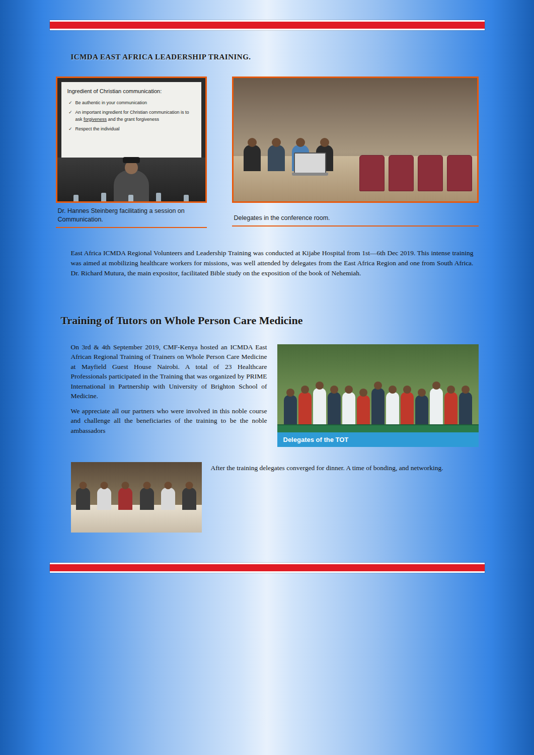ICMDA EAST AFRICA LEADERSHIP TRAINING.
Ingredient of Christian communication:
Be authentic in your communication
An important ingredient for Christian communication is to ask forgiveness and the grant forgiveness
Respect the individual
Dr. Hannes Steinberg facilitating a session on Communication.
Delegates in the conference room.
East Africa ICMDA Regional Volunteers and Leadership Training was conducted at Kijabe Hospital from 1st—6th Dec 2019. This intense training was aimed at mobilizing healthcare workers for missions, was well attended by delegates from the East Africa Region and one from South Africa. Dr. Richard Mutura, the main expositor, facilitated Bible study on the exposition of the book of Nehemiah.
Training of Tutors on Whole Person Care Medicine
On 3rd & 4th September 2019, CMF-Kenya hosted an ICMDA East African Regional Training of Trainers on Whole Person Care Medicine at Mayfield Guest House Nairobi. A total of 23 Healthcare Professionals participated in the Training that was organized by PRIME International in Partnership with University of Brighton School of Medicine.
We appreciate all our partners who were involved in this noble course and challenge all the beneficiaries of the training to be the noble ambassadors
Delegates of the TOT
After the training delegates converged for dinner. A time of bonding, and networking.